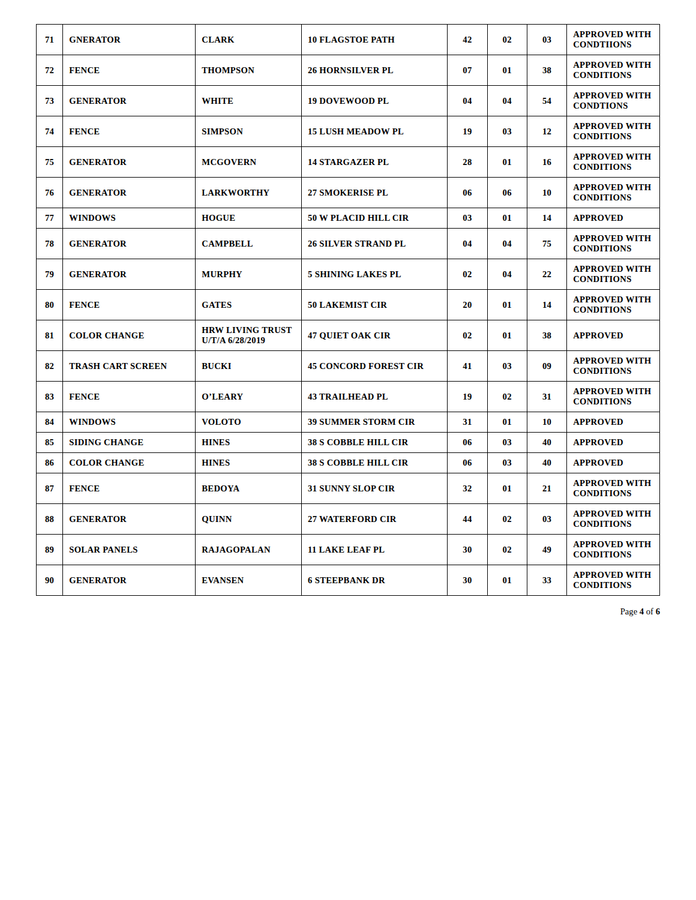| 71 | GNERATOR | CLARK | 10 FLAGSTOE PATH | 42 | 02 | 03 | APPROVED WITH CONDTIIONS |
| 72 | FENCE | THOMPSON | 26 HORNSILVER PL | 07 | 01 | 38 | APPROVED WITH CONDITIONS |
| 73 | GENERATOR | WHITE | 19 DOVEWOOD PL | 04 | 04 | 54 | APPROVED WITH CONDTIONS |
| 74 | FENCE | SIMPSON | 15 LUSH MEADOW PL | 19 | 03 | 12 | APPROVED WITH CONDITIONS |
| 75 | GENERATOR | MCGOVERN | 14 STARGAZER PL | 28 | 01 | 16 | APPROVED WITH CONDITIONS |
| 76 | GENERATOR | LARKWORTHY | 27 SMOKERISE PL | 06 | 06 | 10 | APPROVED WITH CONDITIONS |
| 77 | WINDOWS | HOGUE | 50 W PLACID HILL CIR | 03 | 01 | 14 | APPROVED |
| 78 | GENERATOR | CAMPBELL | 26 SILVER STRAND PL | 04 | 04 | 75 | APPROVED WITH CONDITIONS |
| 79 | GENERATOR | MURPHY | 5 SHINING LAKES PL | 02 | 04 | 22 | APPROVED WITH CONDITIONS |
| 80 | FENCE | GATES | 50 LAKEMIST CIR | 20 | 01 | 14 | APPROVED WITH CONDITIONS |
| 81 | COLOR CHANGE | HRW LIVING TRUST U/T/A 6/28/2019 | 47 QUIET OAK CIR | 02 | 01 | 38 | APPROVED |
| 82 | TRASH CART SCREEN | BUCKI | 45 CONCORD FOREST CIR | 41 | 03 | 09 | APPROVED WITH CONDITIONS |
| 83 | FENCE | O’LEARY | 43 TRAILHEAD PL | 19 | 02 | 31 | APPROVED WITH CONDITIONS |
| 84 | WINDOWS | VOLOTO | 39 SUMMER STORM CIR | 31 | 01 | 10 | APPROVED |
| 85 | SIDING CHANGE | HINES | 38 S COBBLE HILL CIR | 06 | 03 | 40 | APPROVED |
| 86 | COLOR CHANGE | HINES | 38 S COBBLE HILL CIR | 06 | 03 | 40 | APPROVED |
| 87 | FENCE | BEDOYA | 31 SUNNY SLOP CIR | 32 | 01 | 21 | APPROVED WITH CONDITIONS |
| 88 | GENERATOR | QUINN | 27 WATERFORD CIR | 44 | 02 | 03 | APPROVED WITH CONDITIONS |
| 89 | SOLAR PANELS | RAJAGOPALAN | 11 LAKE LEAF PL | 30 | 02 | 49 | APPROVED WITH CONDITIONS |
| 90 | GENERATOR | EVANSEN | 6 STEEPBANK DR | 30 | 01 | 33 | APPROVED WITH CONDITIONS |
Page 4 of 6